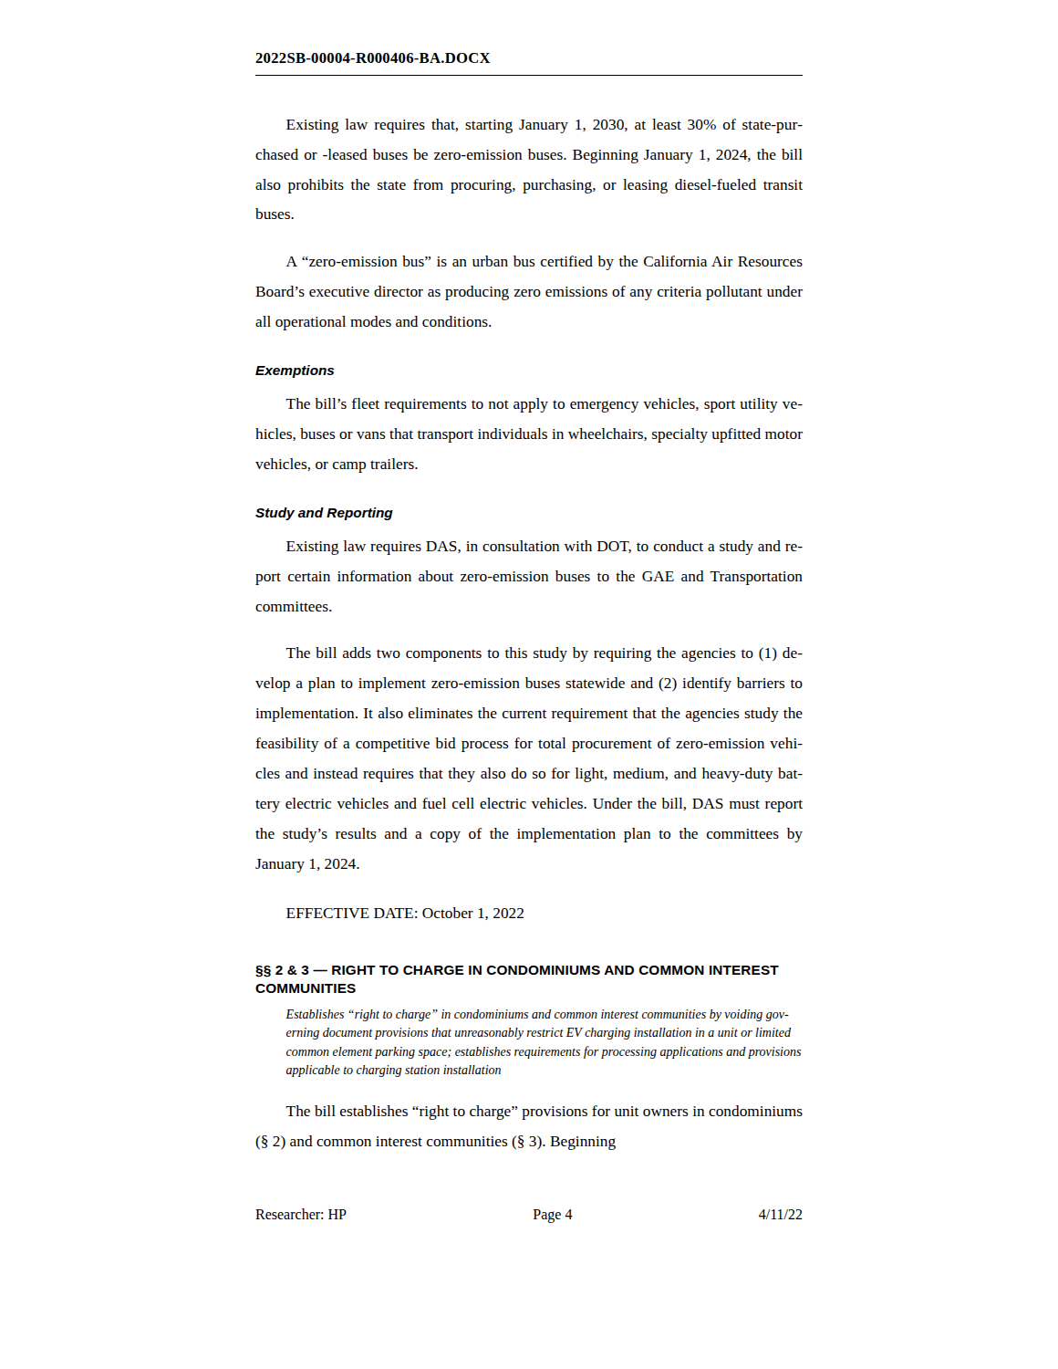2022SB-00004-R000406-BA.DOCX
Existing law requires that, starting January 1, 2030, at least 30% of state-purchased or -leased buses be zero-emission buses. Beginning January 1, 2024, the bill also prohibits the state from procuring, purchasing, or leasing diesel-fueled transit buses.
A “zero-emission bus” is an urban bus certified by the California Air Resources Board’s executive director as producing zero emissions of any criteria pollutant under all operational modes and conditions.
Exemptions
The bill’s fleet requirements to not apply to emergency vehicles, sport utility vehicles, buses or vans that transport individuals in wheelchairs, specialty upfitted motor vehicles, or camp trailers.
Study and Reporting
Existing law requires DAS, in consultation with DOT, to conduct a study and report certain information about zero-emission buses to the GAE and Transportation committees.
The bill adds two components to this study by requiring the agencies to (1) develop a plan to implement zero-emission buses statewide and (2) identify barriers to implementation. It also eliminates the current requirement that the agencies study the feasibility of a competitive bid process for total procurement of zero-emission vehicles and instead requires that they also do so for light, medium, and heavy-duty battery electric vehicles and fuel cell electric vehicles. Under the bill, DAS must report the study’s results and a copy of the implementation plan to the committees by January 1, 2024.
EFFECTIVE DATE: October 1, 2022
§§ 2 & 3 — RIGHT TO CHARGE IN CONDOMINIUMS AND COMMON INTEREST COMMUNITIES
Establishes “right to charge” in condominiums and common interest communities by voiding governing document provisions that unreasonably restrict EV charging installation in a unit or limited common element parking space; establishes requirements for processing applications and provisions applicable to charging station installation
The bill establishes “right to charge” provisions for unit owners in condominiums (§ 2) and common interest communities (§ 3). Beginning
Researcher: HP
Page 4
4/11/22